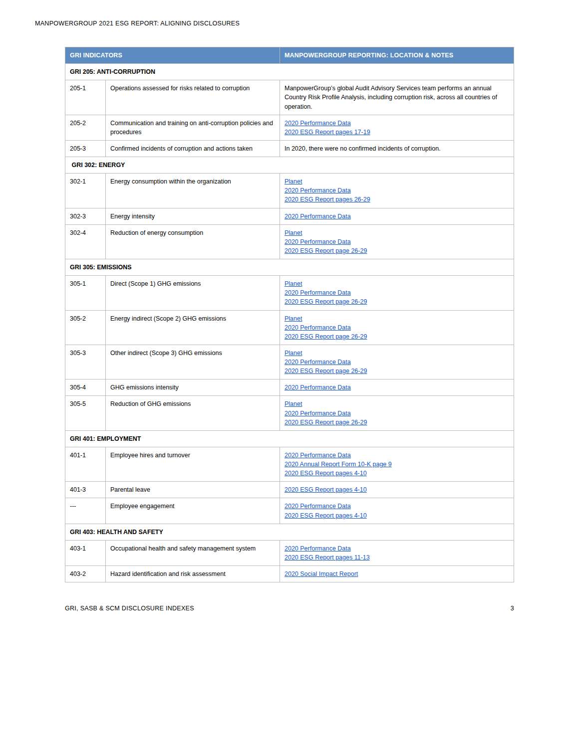MANPOWERGROUP 2021 ESG REPORT: ALIGNING DISCLOSURES
| GRI INDICATORS | MANPOWERGROUP REPORTING: LOCATION & NOTES |
| --- | --- |
| GRI 205: ANTI-CORRUPTION |
| 205-1 | Operations assessed for risks related to corruption | ManpowerGroup’s global Audit Advisory Services team performs an annual Country Risk Profile Analysis, including corruption risk, across all countries of operation. |
| 205-2 | Communication and training on anti-corruption policies and procedures | 2020 Performance Data 2020 ESG Report pages 17-19 |
| 205-3 | Confirmed incidents of corruption and actions taken | In 2020, there were no confirmed incidents of corruption. |
| GRI 302: ENERGY |
| 302-1 | Energy consumption within the organization | Planet 2020 Performance Data 2020 ESG Report pages 26-29 |
| 302-3 | Energy intensity | 2020 Performance Data |
| 302-4 | Reduction of energy consumption | Planet 2020 Performance Data 2020 ESG Report page 26-29 |
| GRI 305: EMISSIONS |
| 305-1 | Direct (Scope 1) GHG emissions | Planet 2020 Performance Data 2020 ESG Report page 26-29 |
| 305-2 | Energy indirect (Scope 2) GHG emissions | Planet 2020 Performance Data 2020 ESG Report page 26-29 |
| 305-3 | Other indirect (Scope 3) GHG emissions | Planet 2020 Performance Data 2020 ESG Report page 26-29 |
| 305-4 | GHG emissions intensity | 2020 Performance Data |
| 305-5 | Reduction of GHG emissions | Planet 2020 Performance Data 2020 ESG Report page 26-29 |
| GRI 401: EMPLOYMENT |
| 401-1 | Employee hires and turnover | 2020 Performance Data 2020 Annual Report Form 10-K page 9 2020 ESG Report pages 4-10 |
| 401-3 | Parental leave | 2020 ESG Report pages 4-10 |
| --- | Employee engagement | 2020 Performance Data 2020 ESG Report pages 4-10 |
| GRI 403: HEALTH AND SAFETY |
| 403-1 | Occupational health and safety management system | 2020 Performance Data 2020 ESG Report pages 11-13 |
| 403-2 | Hazard identification and risk assessment | 2020 Social Impact Report |
GRI, SASB & SCM DISCLOSURE INDEXES 3